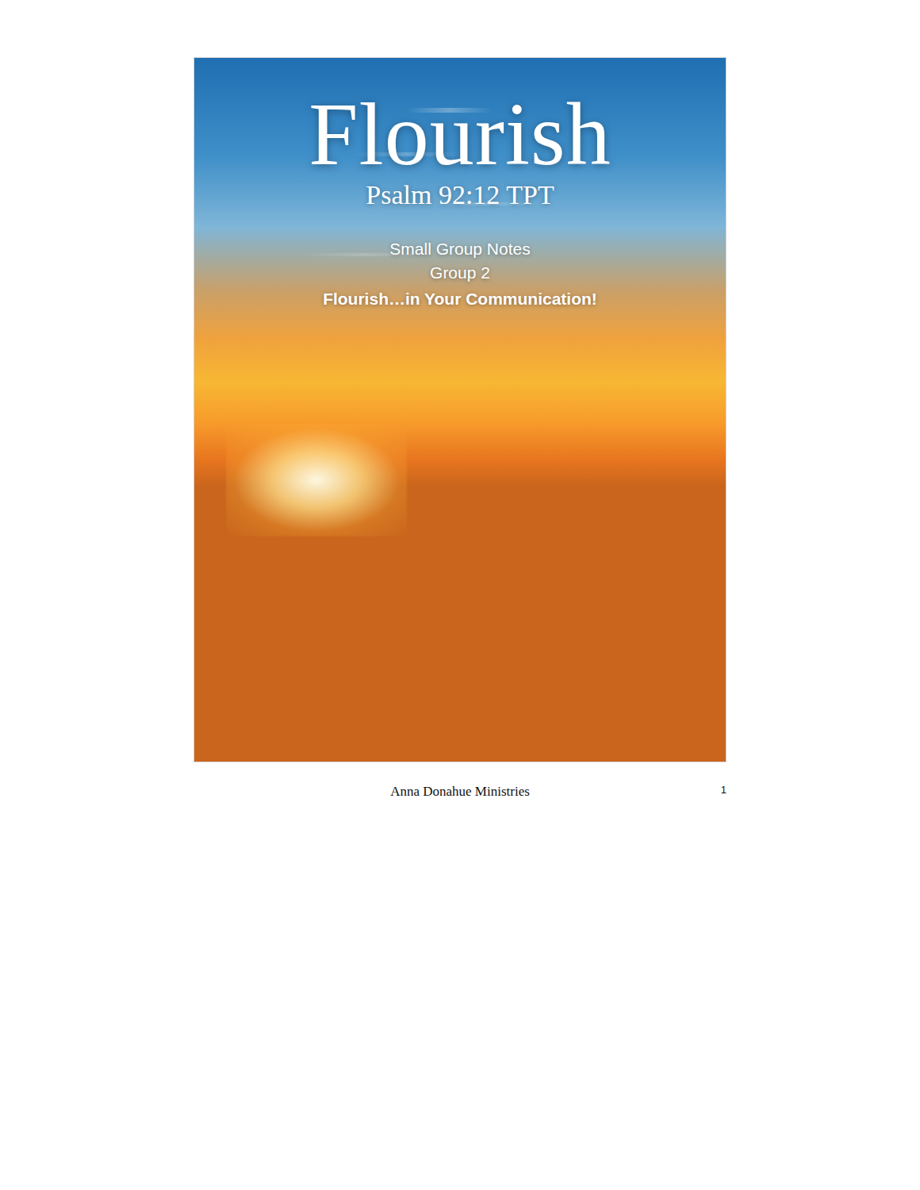Flourish
Psalm 92:12 TPT
Small Group Notes
Group 2 Flourish…in Your Communication!
Anna Donahue Ministries 1